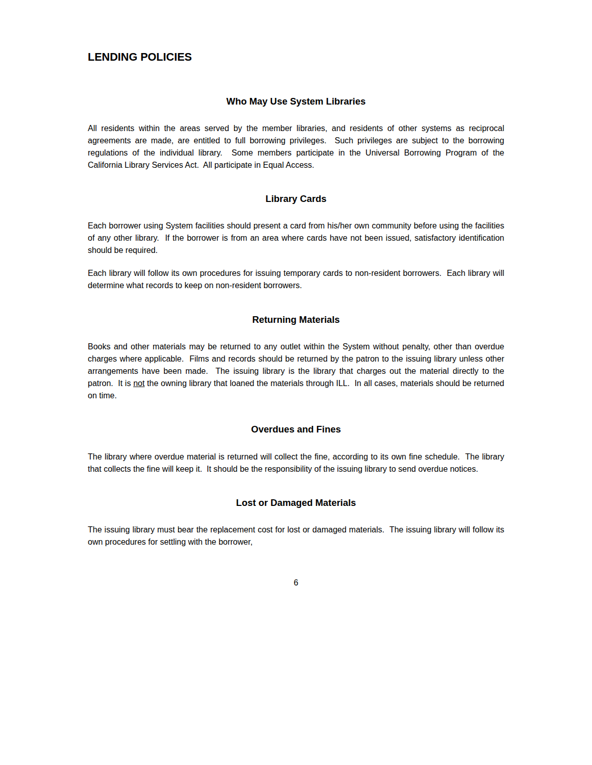LENDING POLICIES
Who May Use System Libraries
All residents within the areas served by the member libraries, and residents of other systems as reciprocal agreements are made, are entitled to full borrowing privileges. Such privileges are subject to the borrowing regulations of the individual library. Some members participate in the Universal Borrowing Program of the California Library Services Act. All participate in Equal Access.
Library Cards
Each borrower using System facilities should present a card from his/her own community before using the facilities of any other library. If the borrower is from an area where cards have not been issued, satisfactory identification should be required.
Each library will follow its own procedures for issuing temporary cards to non-resident borrowers. Each library will determine what records to keep on non-resident borrowers.
Returning Materials
Books and other materials may be returned to any outlet within the System without penalty, other than overdue charges where applicable. Films and records should be returned by the patron to the issuing library unless other arrangements have been made. The issuing library is the library that charges out the material directly to the patron. It is not the owning library that loaned the materials through ILL. In all cases, materials should be returned on time.
Overdues and Fines
The library where overdue material is returned will collect the fine, according to its own fine schedule. The library that collects the fine will keep it. It should be the responsibility of the issuing library to send overdue notices.
Lost or Damaged Materials
The issuing library must bear the replacement cost for lost or damaged materials. The issuing library will follow its own procedures for settling with the borrower,
6